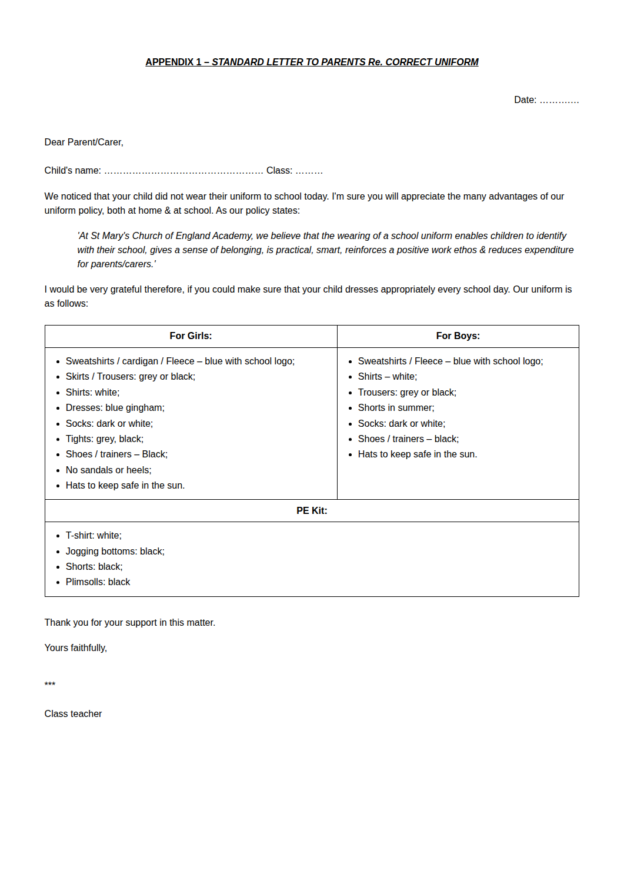APPENDIX 1 – STANDARD LETTER TO PARENTS Re. CORRECT UNIFORM
Date: ……….…
Dear Parent/Carer,
Child's name: …………………………………………… Class: ………
We noticed that your child did not wear their uniform to school today. I'm sure you will appreciate the many advantages of our uniform policy, both at home & at school. As our policy states:
'At St Mary's Church of England Academy, we believe that the wearing of a school uniform enables children to identify with their school, gives a sense of belonging, is practical, smart, reinforces a positive work ethos & reduces expenditure for parents/carers.'
I would be very grateful therefore, if you could make sure that your child dresses appropriately every school day. Our uniform is as follows:
| For Girls: | For Boys: |
| --- | --- |
| Sweatshirts / cardigan / Fleece – blue with school logo; Skirts / Trousers: grey or black; Shirts: white; Dresses: blue gingham; Socks: dark or white; Tights: grey, black; Shoes / trainers – Black; No sandals or heels; Hats to keep safe in the sun. | Sweatshirts / Fleece – blue with school logo; Shirts – white; Trousers: grey or black; Shorts in summer; Socks: dark or white; Shoes / trainers – black; Hats to keep safe in the sun. |
| PE Kit: |
| T-shirt: white; Jogging bottoms: black; Shorts: black; Plimsolls: black |
Thank you for your support in this matter.
Yours faithfully,
***
Class teacher